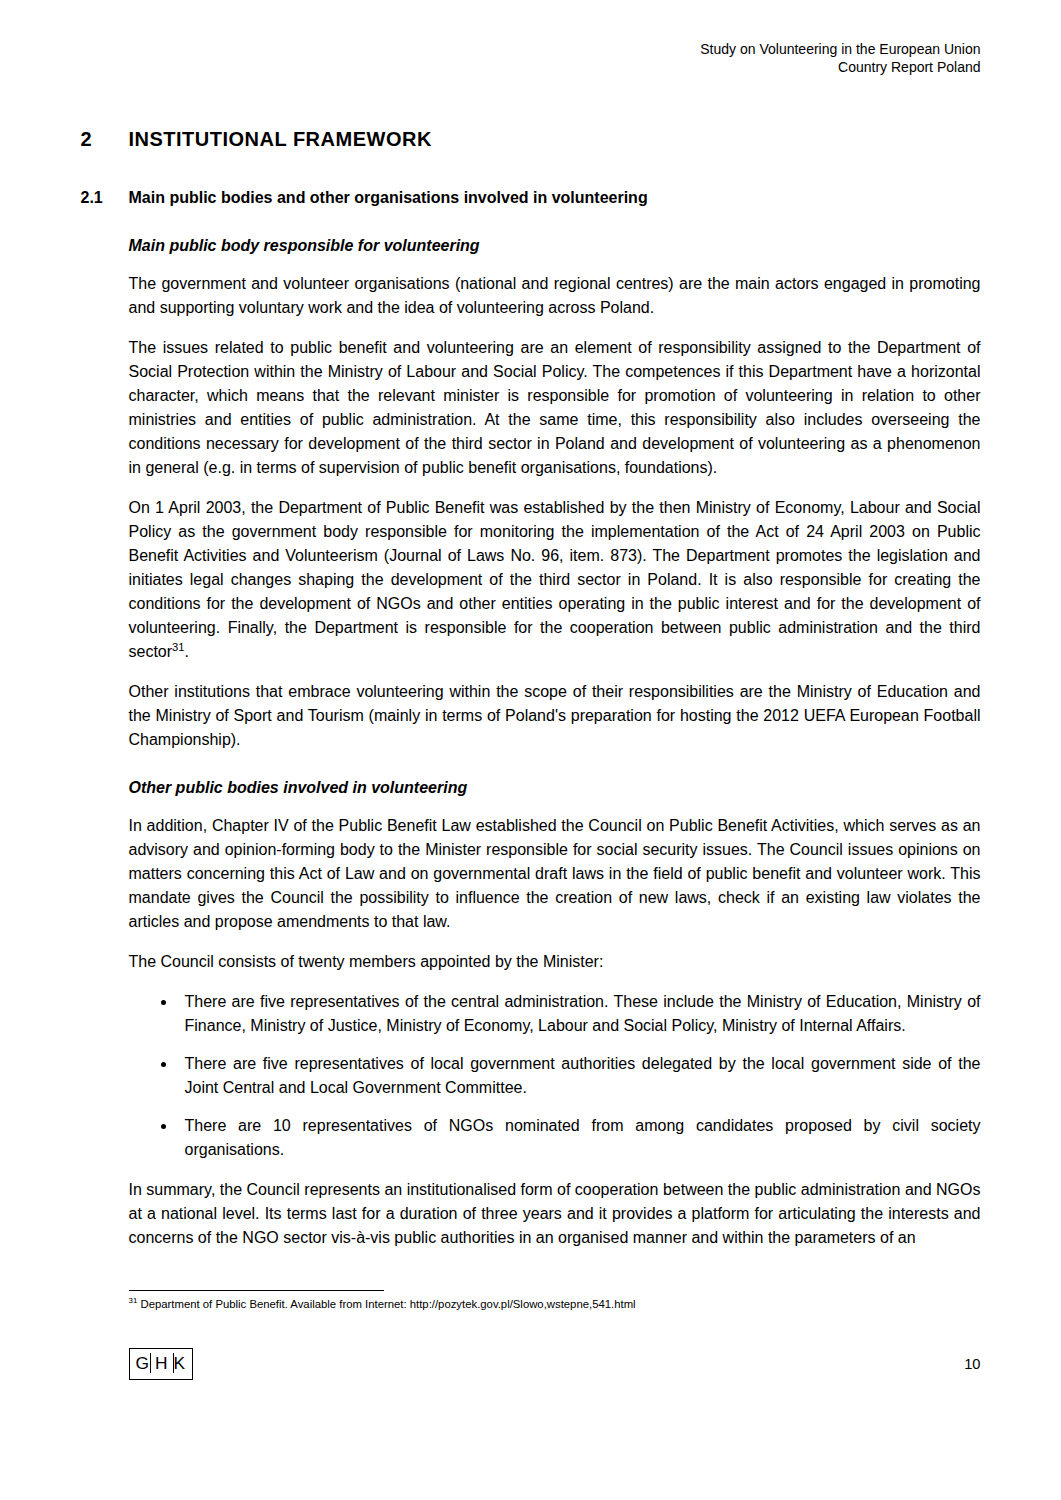Study on Volunteering in the European Union
Country Report Poland
2 INSTITUTIONAL FRAMEWORK
2.1 Main public bodies and other organisations involved in volunteering
Main public body responsible for volunteering
The government and volunteer organisations (national and regional centres) are the main actors engaged in promoting and supporting voluntary work and the idea of volunteering across Poland.
The issues related to public benefit and volunteering are an element of responsibility assigned to the Department of Social Protection within the Ministry of Labour and Social Policy. The competences if this Department have a horizontal character, which means that the relevant minister is responsible for promotion of volunteering in relation to other ministries and entities of public administration. At the same time, this responsibility also includes overseeing the conditions necessary for development of the third sector in Poland and development of volunteering as a phenomenon in general (e.g. in terms of supervision of public benefit organisations, foundations).
On 1 April 2003, the Department of Public Benefit was established by the then Ministry of Economy, Labour and Social Policy as the government body responsible for monitoring the implementation of the Act of 24 April 2003 on Public Benefit Activities and Volunteerism (Journal of Laws No. 96, item. 873). The Department promotes the legislation and initiates legal changes shaping the development of the third sector in Poland. It is also responsible for creating the conditions for the development of NGOs and other entities operating in the public interest and for the development of volunteering. Finally, the Department is responsible for the cooperation between public administration and the third sector31.
Other institutions that embrace volunteering within the scope of their responsibilities are the Ministry of Education and the Ministry of Sport and Tourism (mainly in terms of Poland's preparation for hosting the 2012 UEFA European Football Championship).
Other public bodies involved in volunteering
In addition, Chapter IV of the Public Benefit Law established the Council on Public Benefit Activities, which serves as an advisory and opinion-forming body to the Minister responsible for social security issues. The Council issues opinions on matters concerning this Act of Law and on governmental draft laws in the field of public benefit and volunteer work. This mandate gives the Council the possibility to influence the creation of new laws, check if an existing law violates the articles and propose amendments to that law.
The Council consists of twenty members appointed by the Minister:
There are five representatives of the central administration. These include the Ministry of Education, Ministry of Finance, Ministry of Justice, Ministry of Economy, Labour and Social Policy, Ministry of Internal Affairs.
There are five representatives of local government authorities delegated by the local government side of the Joint Central and Local Government Committee.
There are 10 representatives of NGOs nominated from among candidates proposed by civil society organisations.
In summary, the Council represents an institutionalised form of cooperation between the public administration and NGOs at a national level. Its terms last for a duration of three years and it provides a platform for articulating the interests and concerns of the NGO sector vis-à-vis public authorities in an organised manner and within the parameters of an
31 Department of Public Benefit. Available from Internet: http://pozytek.gov.pl/Slowo,wstepne,541.html
GHK
10